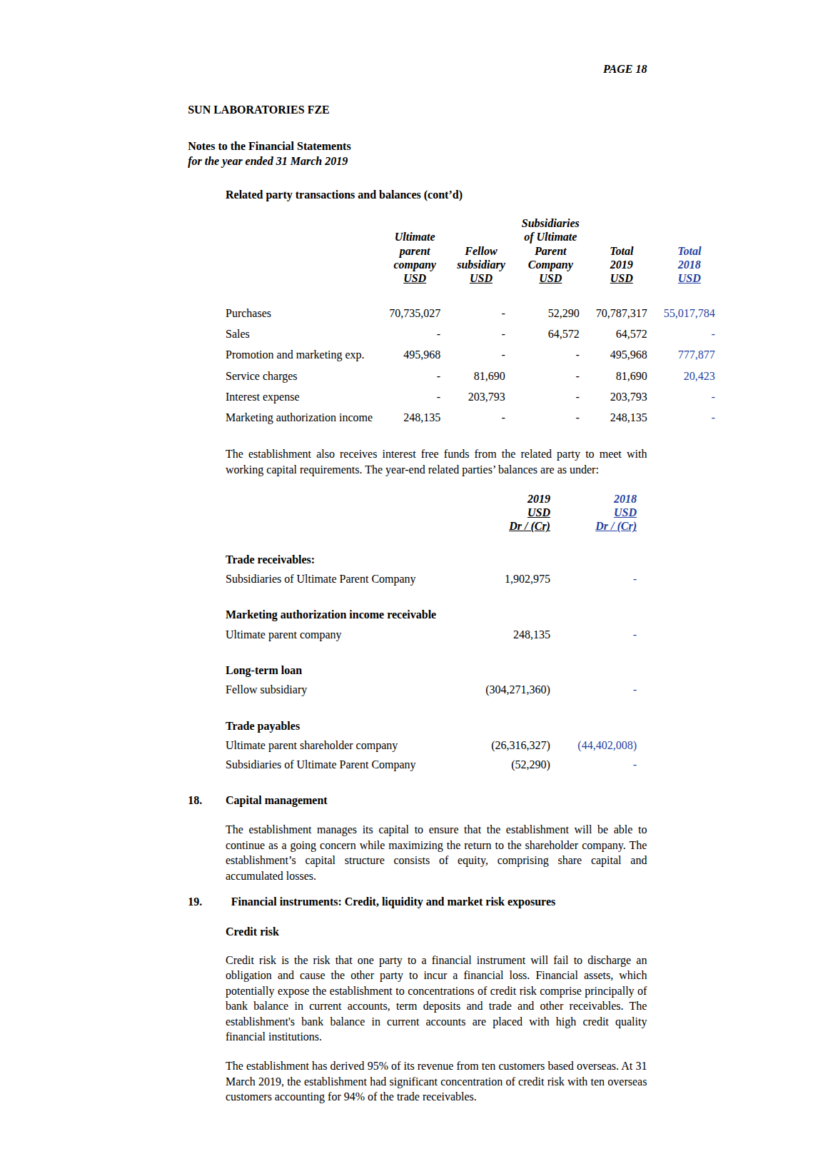PAGE 18
SUN LABORATORIES FZE
Notes to the Financial Statements
for the year ended 31 March 2019
Related party transactions and balances (cont’d)
| | | | Subsidiaries | | |
| --- | --- | --- | --- | --- | --- |
| | Ultimate | | of Ultimate | | |
| | parent | Fellow | Parent | Total | Total |
| | company | subsidiary | Company | 2019 | 2018 |
| | USD | USD | USD | USD | USD |
| Purchases | 70,735,027 | - | 52,290 | 70,787,317 | 55,017,784 |
| Sales | - | - | 64,572 | 64,572 | - |
| Promotion and marketing exp. | 495,968 | - | - | 495,968 | 777,877 |
| Service charges | - | 81,690 | - | 81,690 | 20,423 |
| Interest expense | - | 203,793 | - | 203,793 | - |
| Marketing authorization income | 248,135 | - | - | 248,135 | - |
The establishment also receives interest free funds from the related party to meet with working capital requirements. The year-end related parties’ balances are as under:
| | 2019 | 2018 |
| --- | --- | --- |
| | USD | USD |
| | Dr / (Cr) | Dr / (Cr) |
| Trade receivables: | | |
| Subsidiaries of Ultimate Parent Company | 1,902,975 | - |
| Marketing authorization income receivable | | |
| Ultimate parent company | 248,135 | - |
| Long-term loan | | |
| Fellow subsidiary | (304,271,360) | - |
| Trade payables | | |
| Ultimate parent shareholder company | (26,316,327) | (44,402,008) |
| Subsidiaries of Ultimate Parent Company | (52,290) | - |
18.
Capital management
The establishment manages its capital to ensure that the establishment will be able to continue as a going concern while maximizing the return to the shareholder company. The establishment’s capital structure consists of equity, comprising share capital and accumulated losses.
19.
Financial instruments: Credit, liquidity and market risk exposures
Credit risk
Credit risk is the risk that one party to a financial instrument will fail to discharge an obligation and cause the other party to incur a financial loss. Financial assets, which potentially expose the establishment to concentrations of credit risk comprise principally of bank balance in current accounts, term deposits and trade and other receivables. The establishment's bank balance in current accounts are placed with high credit quality financial institutions.
The establishment has derived 95% of its revenue from ten customers based overseas. At 31 March 2019, the establishment had significant concentration of credit risk with ten overseas customers accounting for 94% of the trade receivables.